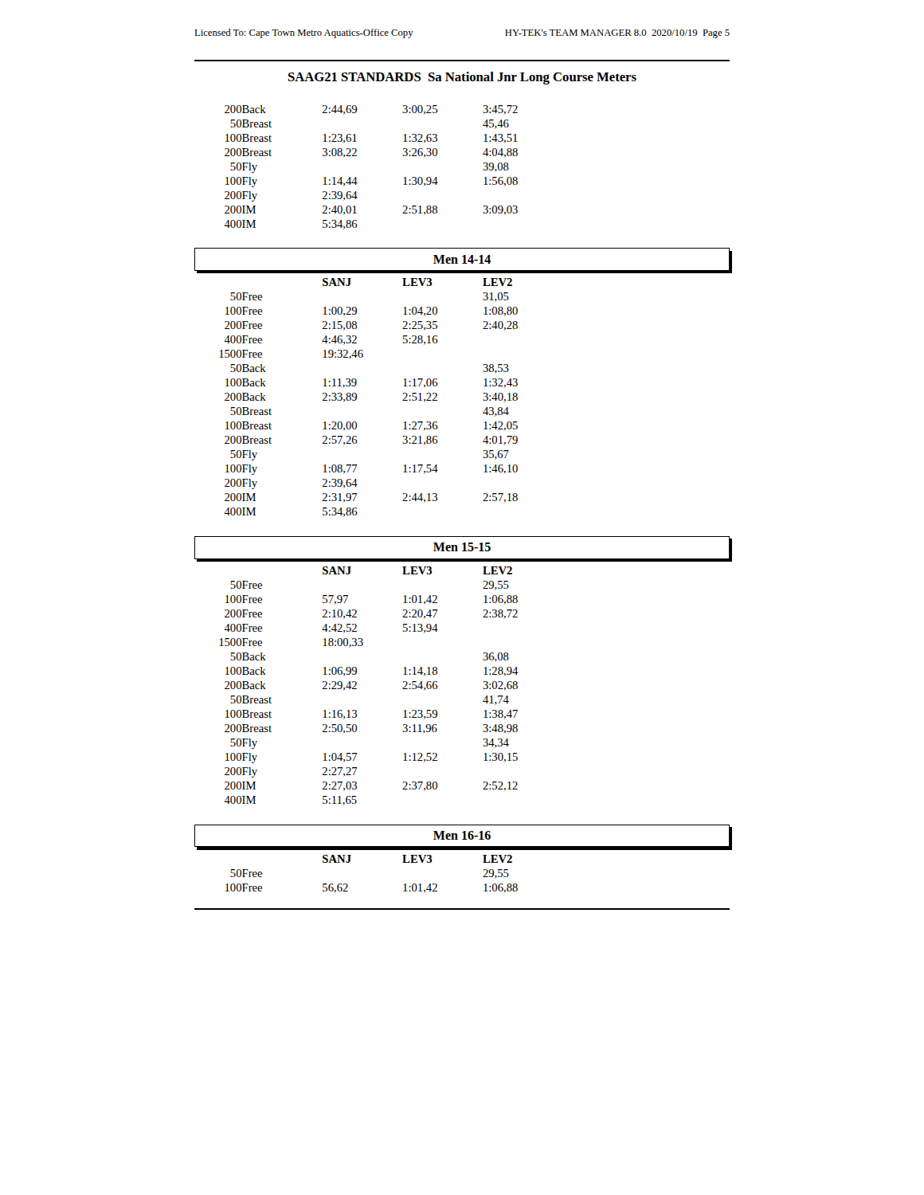Licensed To: Cape Town Metro Aquatics-Office Copy
HY-TEK's TEAM MANAGER 8.0 2020/10/19 Page 5
SAAG21 STANDARDS Sa National Jnr Long Course Meters
| 200 | Back | 2:44,69 | 3:00,25 | 3:45,72 | |
| 50 | Breast | | | 45,46 | |
| 100 | Breast | 1:23,61 | 1:32,63 | 1:43,51 | |
| 200 | Breast | 3:08,22 | 3:26,30 | 4:04,88 | |
| 50 | Fly | | | 39,08 | |
| 100 | Fly | 1:14,44 | 1:30,94 | 1:56,08 | |
| 200 | Fly | 2:39,64 | | | |
| 200 | IM | 2:40,01 | 2:51,88 | 3:09,03 | |
| 400 | IM | 5:34,86 | | | |
Men 14-14
| | | SANJ | LEV3 | LEV2 | |
| 50 | Free | | | 31,05 | |
| 100 | Free | 1:00,29 | 1:04,20 | 1:08,80 | |
| 200 | Free | 2:15,08 | 2:25,35 | 2:40,28 | |
| 400 | Free | 4:46,32 | 5:28,16 | | |
| 1500 | Free | 19:32,46 | | | |
| 50 | Back | | | 38,53 | |
| 100 | Back | 1:11,39 | 1:17,06 | 1:32,43 | |
| 200 | Back | 2:33,89 | 2:51,22 | 3:40,18 | |
| 50 | Breast | | | 43,84 | |
| 100 | Breast | 1:20,00 | 1:27,36 | 1:42,05 | |
| 200 | Breast | 2:57,26 | 3:21,86 | 4:01,79 | |
| 50 | Fly | | | 35,67 | |
| 100 | Fly | 1:08,77 | 1:17,54 | 1:46,10 | |
| 200 | Fly | 2:39,64 | | | |
| 200 | IM | 2:31,97 | 2:44,13 | 2:57,18 | |
| 400 | IM | 5:34,86 | | | |
Men 15-15
| | | SANJ | LEV3 | LEV2 | |
| 50 | Free | | | 29,55 | |
| 100 | Free | 57,97 | 1:01,42 | 1:06,88 | |
| 200 | Free | 2:10,42 | 2:20,47 | 2:38,72 | |
| 400 | Free | 4:42,52 | 5:13,94 | | |
| 1500 | Free | 18:00,33 | | | |
| 50 | Back | | | 36,08 | |
| 100 | Back | 1:06,99 | 1:14,18 | 1:28,94 | |
| 200 | Back | 2:29,42 | 2:54,66 | 3:02,68 | |
| 50 | Breast | | | 41,74 | |
| 100 | Breast | 1:16,13 | 1:23,59 | 1:38,47 | |
| 200 | Breast | 2:50,50 | 3:11,96 | 3:48,98 | |
| 50 | Fly | | | 34,34 | |
| 100 | Fly | 1:04,57 | 1:12,52 | 1:30,15 | |
| 200 | Fly | 2:27,27 | | | |
| 200 | IM | 2:27,03 | 2:37,80 | 2:52,12 | |
| 400 | IM | 5:11,65 | | | |
Men 16-16
| | | SANJ | LEV3 | LEV2 | |
| 50 | Free | | | 29,55 | |
| 100 | Free | 56,62 | 1:01,42 | 1:06,88 | |